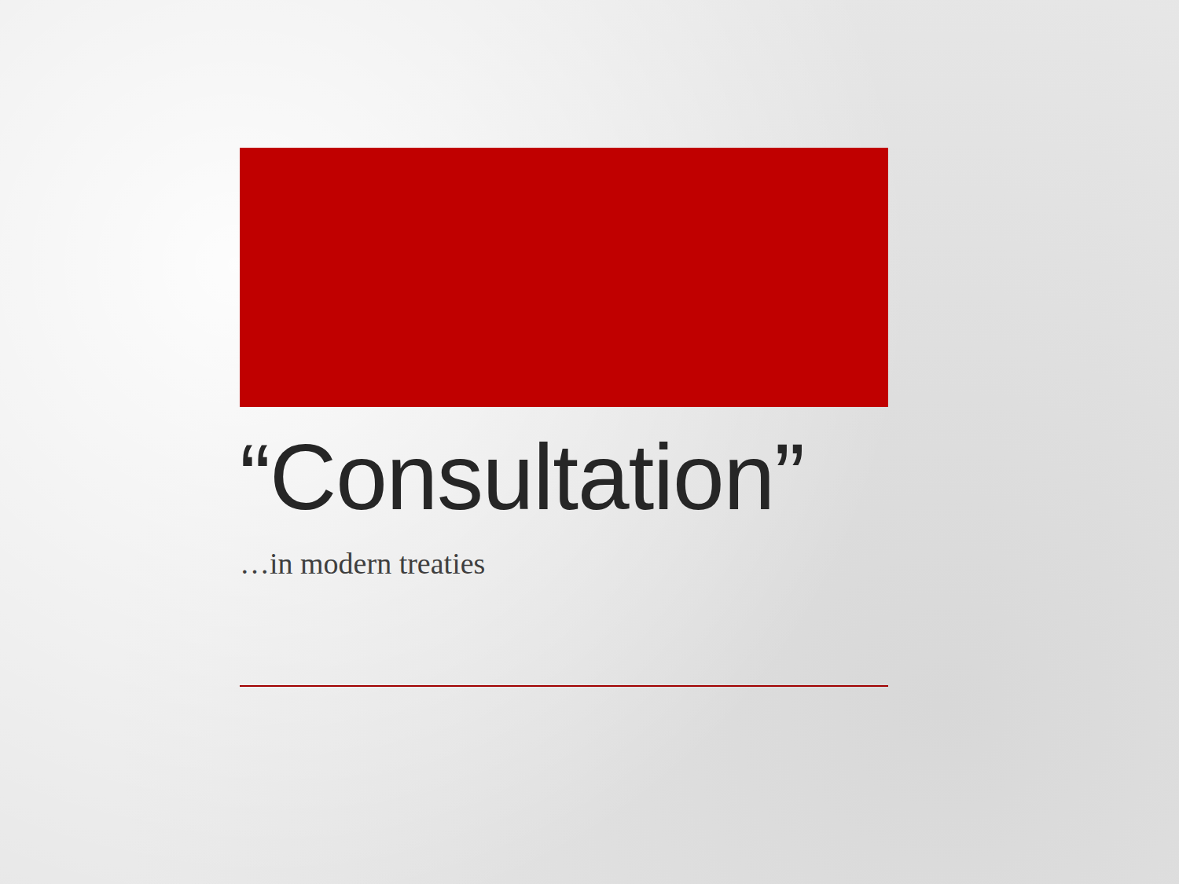“Consultation”
…in modern treaties